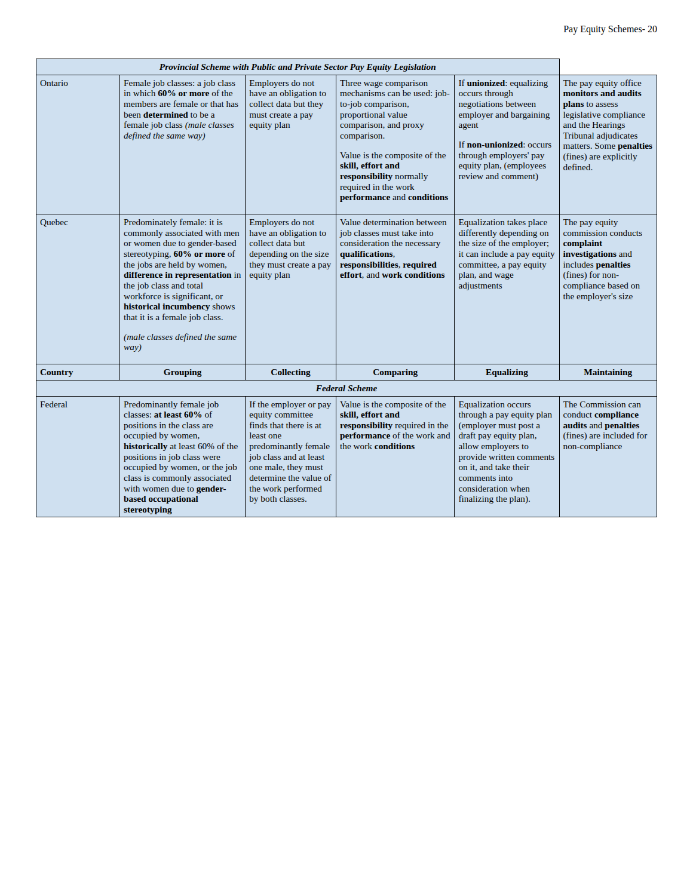Pay Equity Schemes- 20
| Provincial Scheme with Public and Private Sector Pay Equity Legislation | |
| Ontario | Female job classes: a job class in which 60% or more of the members are female or that has been determined to be a female job class (male classes defined the same way) | Employers do not have an obligation to collect data but they must create a pay equity plan | Three wage comparison mechanisms can be used: job-to-job comparison, proportional value comparison, and proxy comparison. Value is the composite of the skill, effort and responsibility normally required in the work performance and conditions | If unionized : equalizing occurs through negotiations between employer and bargaining agent If non-unionized : occurs through employers' pay equity plan, (employees review and comment) | The pay equity office monitors and audits plans to assess legislative compliance and the Hearings Tribunal adjudicates matters. Some penalties (fines) are explicitly defined. |
| Quebec | Predominately female: it is commonly associated with men or women due to gender-based stereotyping, 60% or more of the jobs are held by women, difference in representation in the job class and total workforce is significant, or historical incumbency shows that it is a female job class. (male classes defined the same way) | Employers do not have an obligation to collect data but depending on the size they must create a pay equity plan | Value determination between job classes must take into consideration the necessary qualifications , responsibilities , required effort , and work conditions | Equalization takes place differently depending on the size of the employer; it can include a pay equity committee, a pay equity plan, and wage adjustments | The pay equity commission conducts complaint investigations and includes penalties (fines) for non-compliance based on the employer's size |
| Country | Grouping | Collecting | Comparing | Equalizing | Maintaining |
| Federal Scheme |
| Federal | Predominantly female job classes: at least 60% of positions in the class are occupied by women, historically at least 60% of the positions in job class were occupied by women, or the job class is commonly associated with women due to gender-based occupational stereotyping | If the employer or pay equity committee finds that there is at least one predominantly female job class and at least one male, they must determine the value of the work performed by both classes. | Value is the composite of the skill, effort and responsibility required in the performance of the work and the work conditions | Equalization occurs through a pay equity plan (employer must post a draft pay equity plan, allow employers to provide written comments on it, and take their comments into consideration when finalizing the plan). | The Commission can conduct compliance audits and penalties (fines) are included for non-compliance |